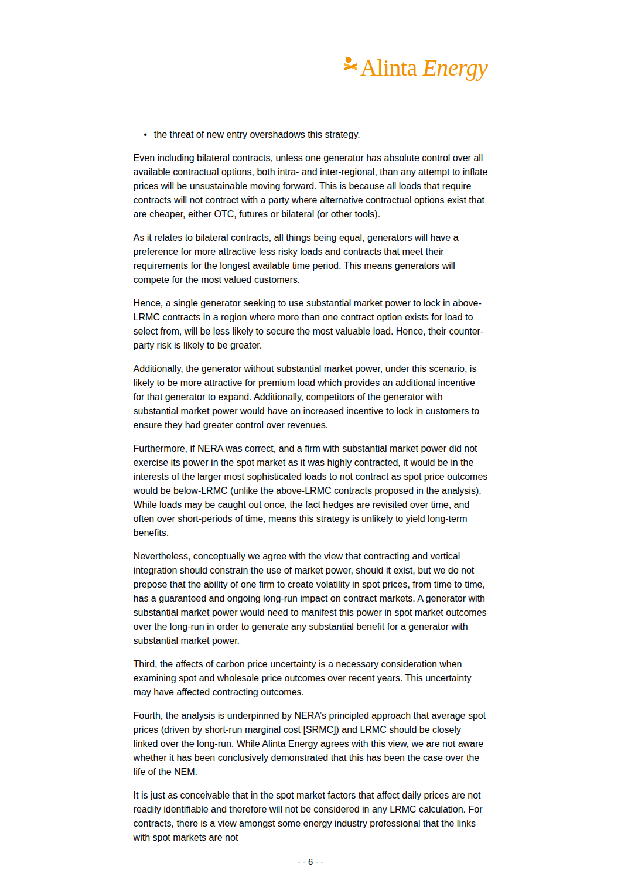Alinta Energy
the threat of new entry overshadows this strategy.
Even including bilateral contracts, unless one generator has absolute control over all available contractual options, both intra- and inter-regional, than any attempt to inflate prices will be unsustainable moving forward. This is because all loads that require contracts will not contract with a party where alternative contractual options exist that are cheaper, either OTC, futures or bilateral (or other tools).
As it relates to bilateral contracts, all things being equal, generators will have a preference for more attractive less risky loads and contracts that meet their requirements for the longest available time period. This means generators will compete for the most valued customers.
Hence, a single generator seeking to use substantial market power to lock in above-LRMC contracts in a region where more than one contract option exists for load to select from, will be less likely to secure the most valuable load. Hence, their counter-party risk is likely to be greater.
Additionally, the generator without substantial market power, under this scenario, is likely to be more attractive for premium load which provides an additional incentive for that generator to expand. Additionally, competitors of the generator with substantial market power would have an increased incentive to lock in customers to ensure they had greater control over revenues.
Furthermore, if NERA was correct, and a firm with substantial market power did not exercise its power in the spot market as it was highly contracted, it would be in the interests of the larger most sophisticated loads to not contract as spot price outcomes would be below-LRMC (unlike the above-LRMC contracts proposed in the analysis). While loads may be caught out once, the fact hedges are revisited over time, and often over short-periods of time, means this strategy is unlikely to yield long-term benefits.
Nevertheless, conceptually we agree with the view that contracting and vertical integration should constrain the use of market power, should it exist, but we do not prepose that the ability of one firm to create volatility in spot prices, from time to time, has a guaranteed and ongoing long-run impact on contract markets. A generator with substantial market power would need to manifest this power in spot market outcomes over the long-run in order to generate any substantial benefit for a generator with substantial market power.
Third, the affects of carbon price uncertainty is a necessary consideration when examining spot and wholesale price outcomes over recent years. This uncertainty may have affected contracting outcomes.
Fourth, the analysis is underpinned by NERA’s principled approach that average spot prices (driven by short-run marginal cost [SRMC]) and LRMC should be closely linked over the long-run. While Alinta Energy agrees with this view, we are not aware whether it has been conclusively demonstrated that this has been the case over the life of the NEM.
It is just as conceivable that in the spot market factors that affect daily prices are not readily identifiable and therefore will not be considered in any LRMC calculation. For contracts, there is a view amongst some energy industry professional that the links with spot markets are not
- - 6 - -